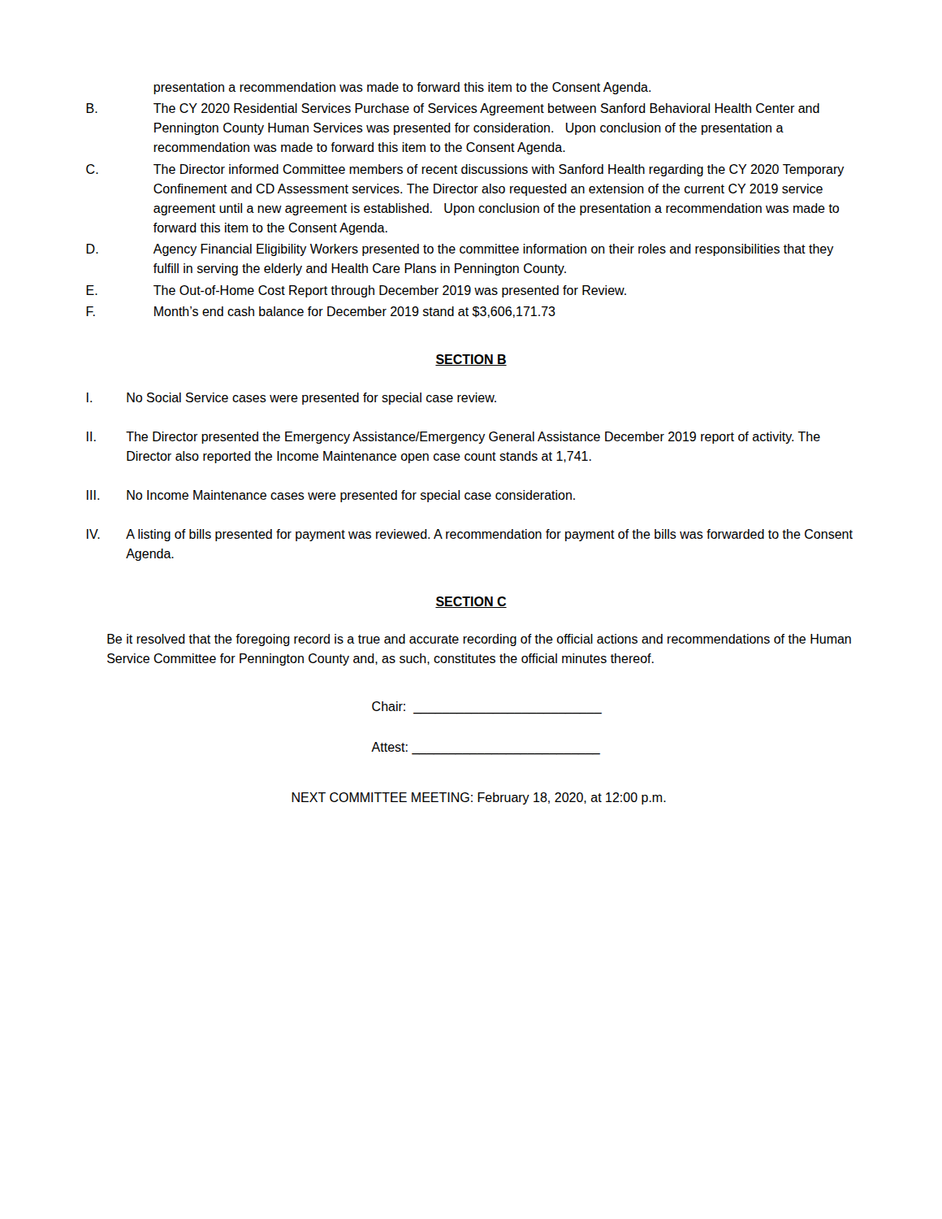presentation a recommendation was made to forward this item to the Consent Agenda.
B. The CY 2020 Residential Services Purchase of Services Agreement between Sanford Behavioral Health Center and Pennington County Human Services was presented for consideration. Upon conclusion of the presentation a recommendation was made to forward this item to the Consent Agenda.
C. The Director informed Committee members of recent discussions with Sanford Health regarding the CY 2020 Temporary Confinement and CD Assessment services. The Director also requested an extension of the current CY 2019 service agreement until a new agreement is established. Upon conclusion of the presentation a recommendation was made to forward this item to the Consent Agenda.
D. Agency Financial Eligibility Workers presented to the committee information on their roles and responsibilities that they fulfill in serving the elderly and Health Care Plans in Pennington County.
E. The Out-of-Home Cost Report through December 2019 was presented for Review.
F. Month’s end cash balance for December 2019 stand at $3,606,171.73
SECTION B
I. No Social Service cases were presented for special case review.
II. The Director presented the Emergency Assistance/Emergency General Assistance December 2019 report of activity. The Director also reported the Income Maintenance open case count stands at 1,741.
III. No Income Maintenance cases were presented for special case consideration.
IV. A listing of bills presented for payment was reviewed. A recommendation for payment of the bills was forwarded to the Consent Agenda.
SECTION C
Be it resolved that the foregoing record is a true and accurate recording of the official actions and recommendations of the Human Service Committee for Pennington County and, as such, constitutes the official minutes thereof.
Chair: __________________________
Attest: __________________________
NEXT COMMITTEE MEETING: February 18, 2020, at 12:00 p.m.